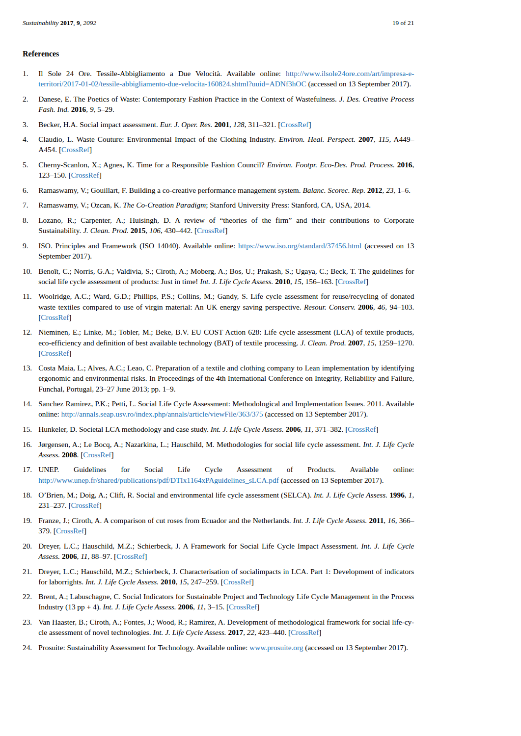Sustainability 2017, 9, 2092 19 of 21
References
Il Sole 24 Ore. Tessile-Abbigliamento a Due Velocità. Available online: http://www.ilsole24ore.com/art/impresa-e-territori/2017-01-02/tessile-abbigliamento-due-velocita-160824.shtml?uuid=ADNf3hOC (accessed on 13 September 2017).
Danese, E. The Poetics of Waste: Contemporary Fashion Practice in the Context of Wastefulness. J. Des. Creative Process Fash. Ind. 2016, 9, 5–29.
Becker, H.A. Social impact assessment. Eur. J. Oper. Res. 2001, 128, 311–321. [CrossRef]
Claudio, L. Waste Couture: Environmental Impact of the Clothing Industry. Environ. Heal. Perspect. 2007, 115, A449–A454. [CrossRef]
Cherny-Scanlon, X.; Agnes, K. Time for a Responsible Fashion Council? Environ. Footpr. Eco-Des. Prod. Process. 2016, 123–150. [CrossRef]
Ramaswamy, V.; Gouillart, F. Building a co-creative performance management system. Balanc. Scorec. Rep. 2012, 23, 1–6.
Ramaswamy, V.; Ozcan, K. The Co-Creation Paradigm; Stanford University Press: Stanford, CA, USA, 2014.
Lozano, R.; Carpenter, A.; Huisingh, D. A review of “theories of the firm” and their contributions to Corporate Sustainability. J. Clean. Prod. 2015, 106, 430–442. [CrossRef]
ISO. Principles and Framework (ISO 14040). Available online: https://www.iso.org/standard/37456.html (accessed on 13 September 2017).
Benoît, C.; Norris, G.A.; Valdivia, S.; Ciroth, A.; Moberg, A.; Bos, U.; Prakash, S.; Ugaya, C.; Beck, T. The guidelines for social life cycle assessment of products: Just in time! Int. J. Life Cycle Assess. 2010, 15, 156–163. [CrossRef]
Woolridge, A.C.; Ward, G.D.; Phillips, P.S.; Collins, M.; Gandy, S. Life cycle assessment for reuse/recycling of donated waste textiles compared to use of virgin material: An UK energy saving perspective. Resour. Conserv. 2006, 46, 94–103. [CrossRef]
Nieminen, E.; Linke, M.; Tobler, M.; Beke, B.V. EU COST Action 628: Life cycle assessment (LCA) of textile products, eco-efficiency and definition of best available technology (BAT) of textile processing. J. Clean. Prod. 2007, 15, 1259–1270. [CrossRef]
Costa Maia, L.; Alves, A.C.; Leao, C. Preparation of a textile and clothing company to Lean implementation by identifying ergonomic and environmental risks. In Proceedings of the 4th International Conference on Integrity, Reliability and Failure, Funchal, Portugal, 23–27 June 2013; pp. 1–9.
Sanchez Ramirez, P.K.; Petti, L. Social Life Cycle Assessment: Methodological and Implementation Issues. 2011. Available online: http://annals.seap.usv.ro/index.php/annals/article/viewFile/363/375 (accessed on 13 September 2017).
Hunkeler, D. Societal LCA methodology and case study. Int. J. Life Cycle Assess. 2006, 11, 371–382. [CrossRef]
Jørgensen, A.; Le Bocq, A.; Nazarkina, L.; Hauschild, M. Methodologies for social life cycle assessment. Int. J. Life Cycle Assess. 2008. [CrossRef]
UNEP. Guidelines for Social Life Cycle Assessment of Products. Available online: http://www.unep.fr/shared/publications/pdf/DTIx1164xPAguidelines_sLCA.pdf (accessed on 13 September 2017).
O’Brien, M.; Doig, A.; Clift, R. Social and environmental life cycle assessment (SELCA). Int. J. Life Cycle Assess. 1996, 1, 231–237. [CrossRef]
Franze, J.; Ciroth, A. A comparison of cut roses from Ecuador and the Netherlands. Int. J. Life Cycle Assess. 2011, 16, 366–379. [CrossRef]
Dreyer, L.C.; Hauschild, M.Z.; Schierbeck, J. A Framework for Social Life Cycle Impact Assessment. Int. J. Life Cycle Assess. 2006, 11, 88–97. [CrossRef]
Dreyer, L.C.; Hauschild, M.Z.; Schierbeck, J. Characterisation of socialimpacts in LCA. Part 1: Development of indicators for laborrights. Int. J. Life Cycle Assess. 2010, 15, 247–259. [CrossRef]
Brent, A.; Labuschagne, C. Social Indicators for Sustainable Project and Technology Life Cycle Management in the Process Industry (13 pp + 4). Int. J. Life Cycle Assess. 2006, 11, 3–15. [CrossRef]
Van Haaster, B.; Ciroth, A.; Fontes, J.; Wood, R.; Ramirez, A. Development of methodological framework for social life-cycle assessment of novel technologies. Int. J. Life Cycle Assess. 2017, 22, 423–440. [CrossRef]
Prosuite: Sustainability Assessment for Technology. Available online: www.prosuite.org (accessed on 13 September 2017).